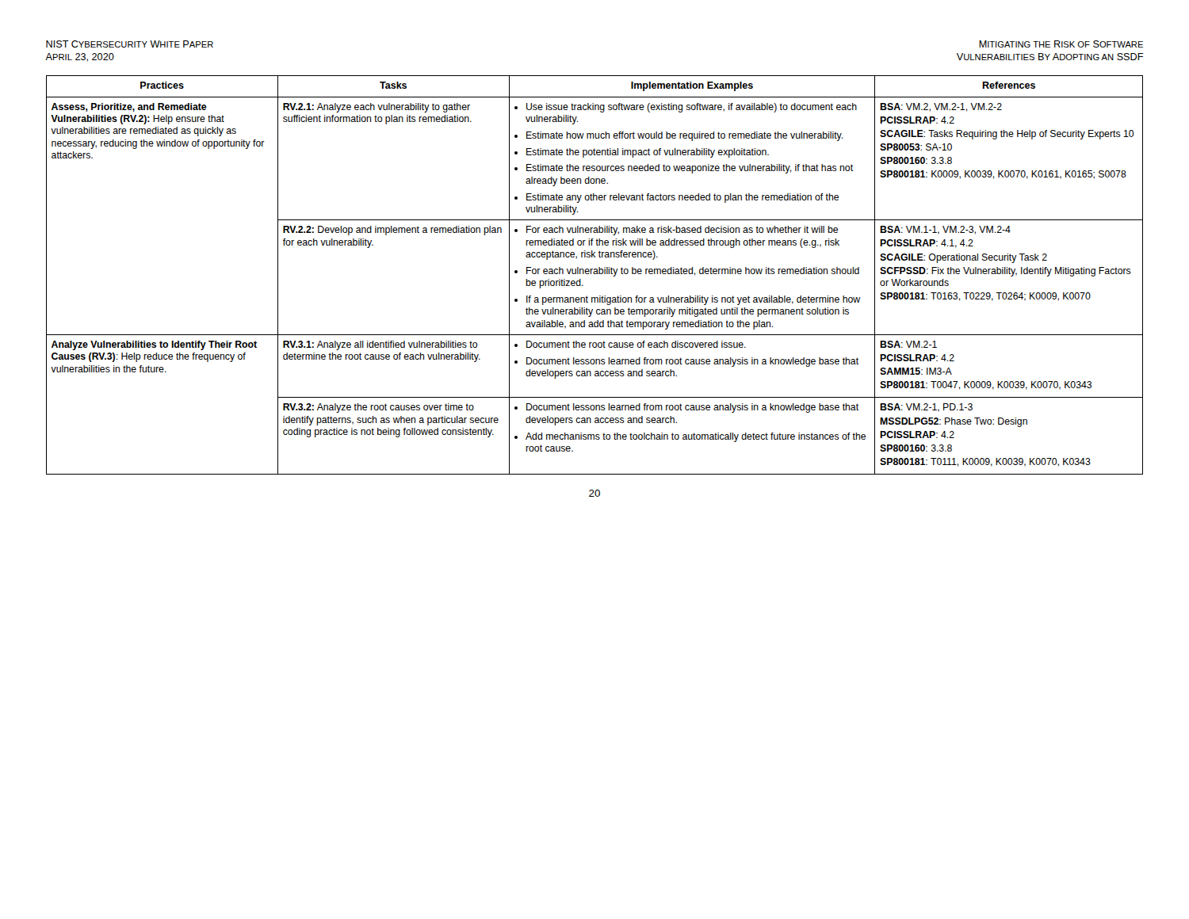NIST CYBERSECURITY WHITE PAPER
APRIL 23, 2020
MITIGATING THE RISK OF SOFTWARE
VULNERABILITIES BY ADOPTING AN SSDF
| Practices | Tasks | Implementation Examples | References |
| --- | --- | --- | --- |
| Assess, Prioritize, and Remediate Vulnerabilities (RV.2): Help ensure that vulnerabilities are remediated as quickly as necessary, reducing the window of opportunity for attackers. | RV.2.1: Analyze each vulnerability to gather sufficient information to plan its remediation. | Use issue tracking software (existing software, if available) to document each vulnerability. Estimate how much effort would be required to remediate the vulnerability. Estimate the potential impact of vulnerability exploitation. Estimate the resources needed to weaponize the vulnerability, if that has not already been done. Estimate any other relevant factors needed to plan the remediation of the vulnerability. | BSA : VM.2, VM.2-1, VM.2-2 PCISSLRAP : 4.2 SCAGILE : Tasks Requiring the Help of Security Experts 10 SP80053 : SA-10 SP800160 : 3.3.8 SP800181 : K0009, K0039, K0070, K0161, K0165; S0078 |
| RV.2.2: Develop and implement a remediation plan for each vulnerability. | For each vulnerability, make a risk-based decision as to whether it will be remediated or if the risk will be addressed through other means (e.g., risk acceptance, risk transference). For each vulnerability to be remediated, determine how its remediation should be prioritized. If a permanent mitigation for a vulnerability is not yet available, determine how the vulnerability can be temporarily mitigated until the permanent solution is available, and add that temporary remediation to the plan. | BSA : VM.1-1, VM.2-3, VM.2-4 PCISSLRAP : 4.1, 4.2 SCAGILE : Operational Security Task 2 SCFPSSD : Fix the Vulnerability, Identify Mitigating Factors or Workarounds SP800181 : T0163, T0229, T0264; K0009, K0070 |
| Analyze Vulnerabilities to Identify Their Root Causes (RV.3) : Help reduce the frequency of vulnerabilities in the future. | RV.3.1: Analyze all identified vulnerabilities to determine the root cause of each vulnerability. | Document the root cause of each discovered issue. Document lessons learned from root cause analysis in a knowledge base that developers can access and search. | BSA : VM.2-1 PCISSLRAP : 4.2 SAMM15 : IM3-A SP800181 : T0047, K0009, K0039, K0070, K0343 |
| RV.3.2: Analyze the root causes over time to identify patterns, such as when a particular secure coding practice is not being followed consistently. | Document lessons learned from root cause analysis in a knowledge base that developers can access and search. Add mechanisms to the toolchain to automatically detect future instances of the root cause. | BSA : VM.2-1, PD.1-3 MSSDLPG52 : Phase Two: Design PCISSLRAP : 4.2 SP800160 : 3.3.8 SP800181 : T0111, K0009, K0039, K0070, K0343 |
20